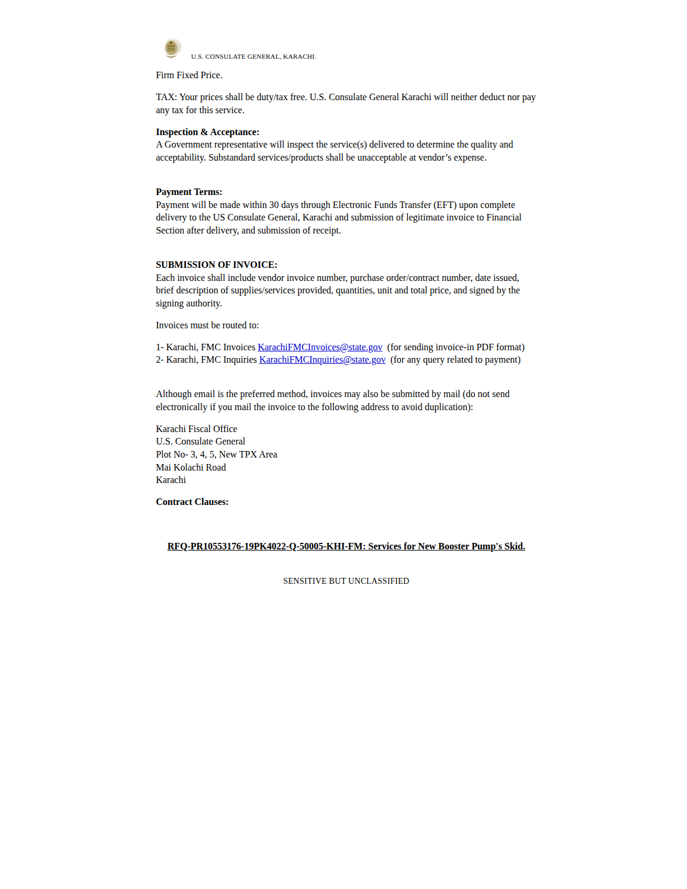U.S. CONSULATE GENERAL, KARACHI.
Firm Fixed Price.
TAX: Your prices shall be duty/tax free. U.S. Consulate General Karachi will neither deduct nor pay any tax for this service.
Inspection & Acceptance:
A Government representative will inspect the service(s) delivered to determine the quality and acceptability. Substandard services/products shall be unacceptable at vendor’s expense.
Payment Terms:
Payment will be made within 30 days through Electronic Funds Transfer (EFT) upon complete delivery to the US Consulate General, Karachi and submission of legitimate invoice to Financial Section after delivery, and submission of receipt.
SUBMISSION OF INVOICE:
Each invoice shall include vendor invoice number, purchase order/contract number, date issued, brief description of supplies/services provided, quantities, unit and total price, and signed by the signing authority.
Invoices must be routed to:
1- Karachi, FMC Invoices KarachiFMCInvoices@state.gov (for sending invoice-in PDF format)
2- Karachi, FMC Inquiries KarachiFMCInquiries@state.gov (for any query related to payment)
Although email is the preferred method, invoices may also be submitted by mail (do not send electronically if you mail the invoice to the following address to avoid duplication):
Karachi Fiscal Office
U.S. Consulate General
Plot No- 3, 4, 5, New TPX Area
Mai Kolachi Road
Karachi
Contract Clauses:
RFQ-PR10553176-19PK4022-Q-50005-KHI-FM: Services for New Booster Pump's Skid.
SENSITIVE BUT UNCLASSIFIED